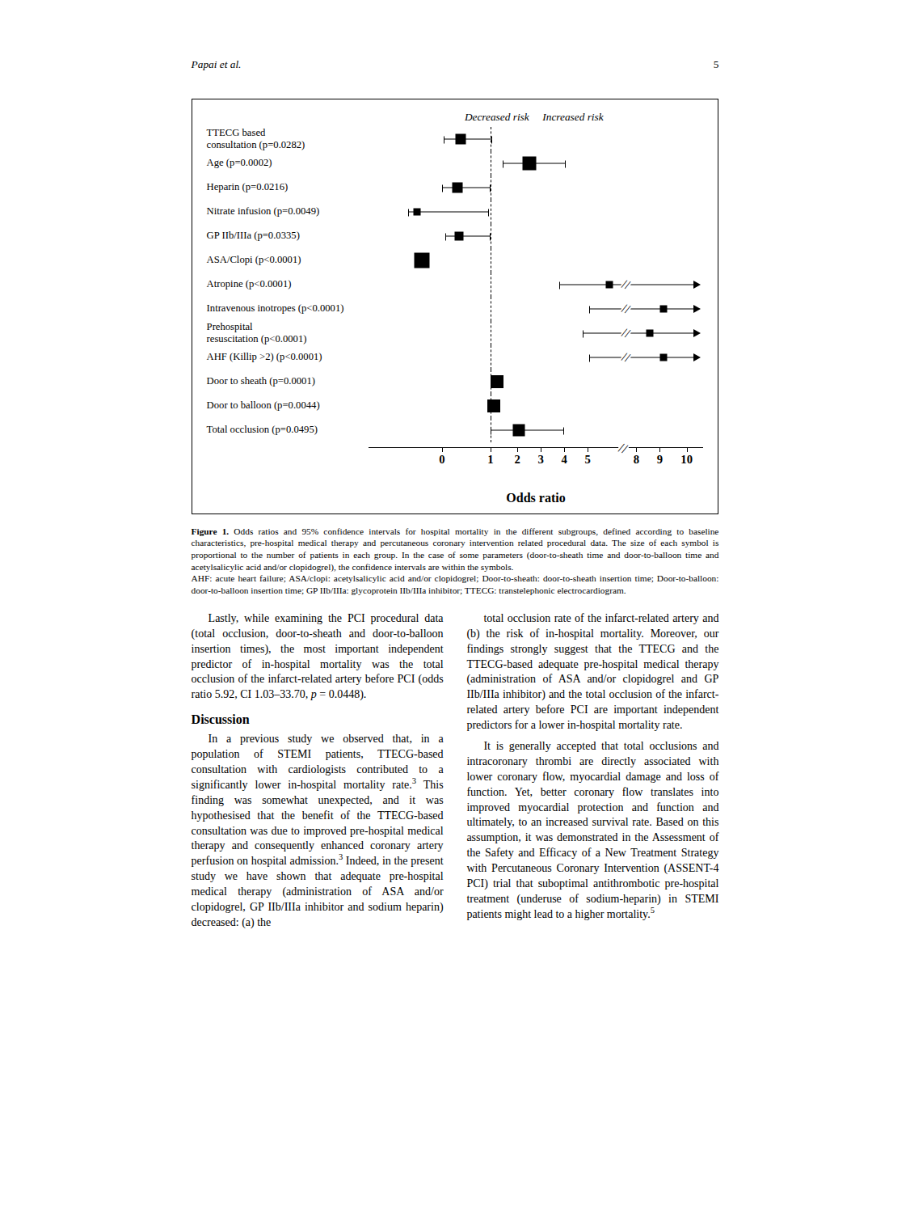Papai et al. 5
Decreased risk Increased risk
| TTECG based consultation (p=0.0282) | |
| Age (p=0.0002) | |
| Heparin (p=0.0216) | |
| Nitrate infusion (p=0.0049) | |
| GP IIb/IIIa (p=0.0335) | |
| ASA/Clopi (p<0.0001) | |
| Atropine (p<0.0001) | // |
| Intravenous inotropes (p<0.0001) | // |
| Prehospital resuscitation (p<0.0001) | // |
| AHF (Killip >2) (p<0.0001) | // |
| Door to sheath (p=0.0001) | |
| Door to balloon (p=0.0044) | |
| Total occlusion (p=0.0495) | |
| | 0 1 2 3 4 5 // 8 9 10 |
Odds ratio
Figure 1. Odds ratios and 95% confidence intervals for hospital mortality in the different subgroups, defined according to baseline characteristics, pre-hospital medical therapy and percutaneous coronary intervention related procedural data. The size of each symbol is proportional to the number of patients in each group. In the case of some parameters (door-to-sheath time and door-to-balloon time and acetylsalicylic acid and/or clopidogrel), the confidence intervals are within the symbols.
AHF: acute heart failure; ASA/clopi: acetylsalicylic acid and/or clopidogrel; Door-to-sheath: door-to-sheath insertion time; Door-to-balloon: door-to-balloon insertion time; GP IIb/IIIa: glycoprotein IIb/IIIa inhibitor; TTECG: transtelephonic electrocardiogram.
Lastly, while examining the PCI procedural data (total occlusion, door-to-sheath and door-to-balloon insertion times), the most important independent predictor of in-hospital mortality was the total occlusion of the infarct-related artery before PCI (odds ratio 5.92, CI 1.03–33.70, p = 0.0448).
Discussion
In a previous study we observed that, in a population of STEMI patients, TTECG-based consultation with cardiologists contributed to a significantly lower in-hospital mortality rate.3 This finding was somewhat unexpected, and it was hypothesised that the benefit of the TTECG-based consultation was due to improved pre-hospital medical therapy and consequently enhanced coronary artery perfusion on hospital admission.3 Indeed, in the present study we have shown that adequate pre-hospital medical therapy (administration of ASA and/or clopidogrel, GP IIb/IIIa inhibitor and sodium heparin) decreased: (a) the
total occlusion rate of the infarct-related artery and (b) the risk of in-hospital mortality. Moreover, our findings strongly suggest that the TTECG and the TTECG-based adequate pre-hospital medical therapy (administration of ASA and/or clopidogrel and GP IIb/IIIa inhibitor) and the total occlusion of the infarct-related artery before PCI are important independent predictors for a lower in-hospital mortality rate.
It is generally accepted that total occlusions and intracoronary thrombi are directly associated with lower coronary flow, myocardial damage and loss of function. Yet, better coronary flow translates into improved myocardial protection and function and ultimately, to an increased survival rate. Based on this assumption, it was demonstrated in the Assessment of the Safety and Efficacy of a New Treatment Strategy with Percutaneous Coronary Intervention (ASSENT-4 PCI) trial that suboptimal antithrombotic pre-hospital treatment (underuse of sodium-heparin) in STEMI patients might lead to a higher mortality.5